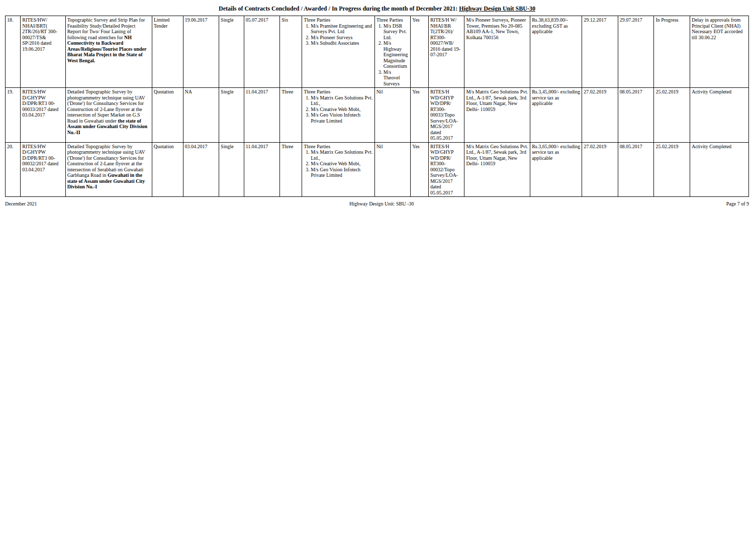Details of Contracts Concluded / Awarded / In Progress during the month of December 2021: Highway Design Unit SBU-30
| 18. | RITES/HW/ NHAI/BRT( 2TR/26)/RT 300-00027/TS& SP/2016 dated 19.06.2017 | Topographic Survey and Strip Plan for Feasibility Study/Detailed Project Report for Two/ Four Laning of following road stretches for NH Connectivity to Backward Areas/Religious/Tourist Places under Bharat Mala Project in the State of West Bengal. | Limited Tender | 19.06.2017 | Single | 05.07.2017 | Six | Three Parties M/s Pramitee Engineering and Surveys Pvt. Ltd M/s Pioneer Surveys M/s Subudhi Associates | Three Parties M/s DSR Survey Pvt. Ltd. M/s Highway Engineering Magnitude Consortium M/s Theovel Surveys | Yes | RITES/H W/ NHAI/BR T(2TR/26)/ RT300-00027/WB/ 2016 dated 19-07-2017 | M/s Pioneer Surveys, Pioneer Tower, Premises No 20-085 AB109 AA-1, New Town, Kolkata 700156 | Rs.38,63,839.00/- excluding GST as applicable | 29.12.2017 | 29.07.2017 | In Progress | Delay in approvals from Principal Client (NHAI) Necessary EOT accorded till 30.06.22 |
| 19. | RITES/HW D/GHYPW D/DPR/RT3 00-00033/2017 dated 03.04.2017 | Detailed Topographic Survey by photogrammetry technique using UAV ('Drone') for Consultancy Services for Construction of 2-Lane flyover at the intersection of Super Market on G.S Road in Guwahati under the state of Assam under Guwahati City Division No.-II | Quotation | NA | Single | 11.04.2017 | Three | Three Parties M/s Matrix Geo Solutions Pvt. Ltd., M/s Creative Web Mobi, M/s Geo Vision Infotech Private Limited | Nil | Yes | RITES/H WD/GHYP WD/DPR/ RT300-00033/Topo Survey/LOA-MGS/2017 dated 05.05.2017 | M/s Matrix Geo Solutions Pvt. Ltd., A-1/87, Sewak park, 3rd Floor, Uttam Nagar, New Delhi- 110059 | Rs.3,45,000/- excluding service tax as applicable | 27.02.2019 | 08.05.2017 | 25.02.2019 | Activity Completed |
| 20. | RITES/HW D/GHYPW D/DPR/RT3 00-00032/2017 dated 03.04.2017 | Detailed Topographic Survey by photogrammetry technique using UAV ('Drone') for Consultancy Services for Construction of 2-Lane flyover at the intersection of Serabhati on Guwahati Garbhanga Road in Guwahati in the state of Assam under Guwahati City Division No.-I | Quotation | 03.04.2017 | Single | 11.04.2017 | Three | Three Parties M/s Matrix Geo Solutions Pvt. Ltd., M/s Creative Web Mobi, M/s Geo Vision Infotech Private Limited | Nil | Yes | RITES/H WD/GHYP WD/DPR/ RT300-00032/Topo Survey/LOA-MGS/2017 dated 05.05.2017 | M/s Matrix Geo Solutions Pvt. Ltd., A-1/87, Sewak park, 3rd Floor, Uttam Nagar, New Delhi- 110059 | Rs.3,65,000/- excluding service tax as applicable | 27.02.2019 | 08.05.2017 | 25.02.2019 | Activity Completed |
December 2021
Highway Design Unit: SBU -30
Page 7 of 9